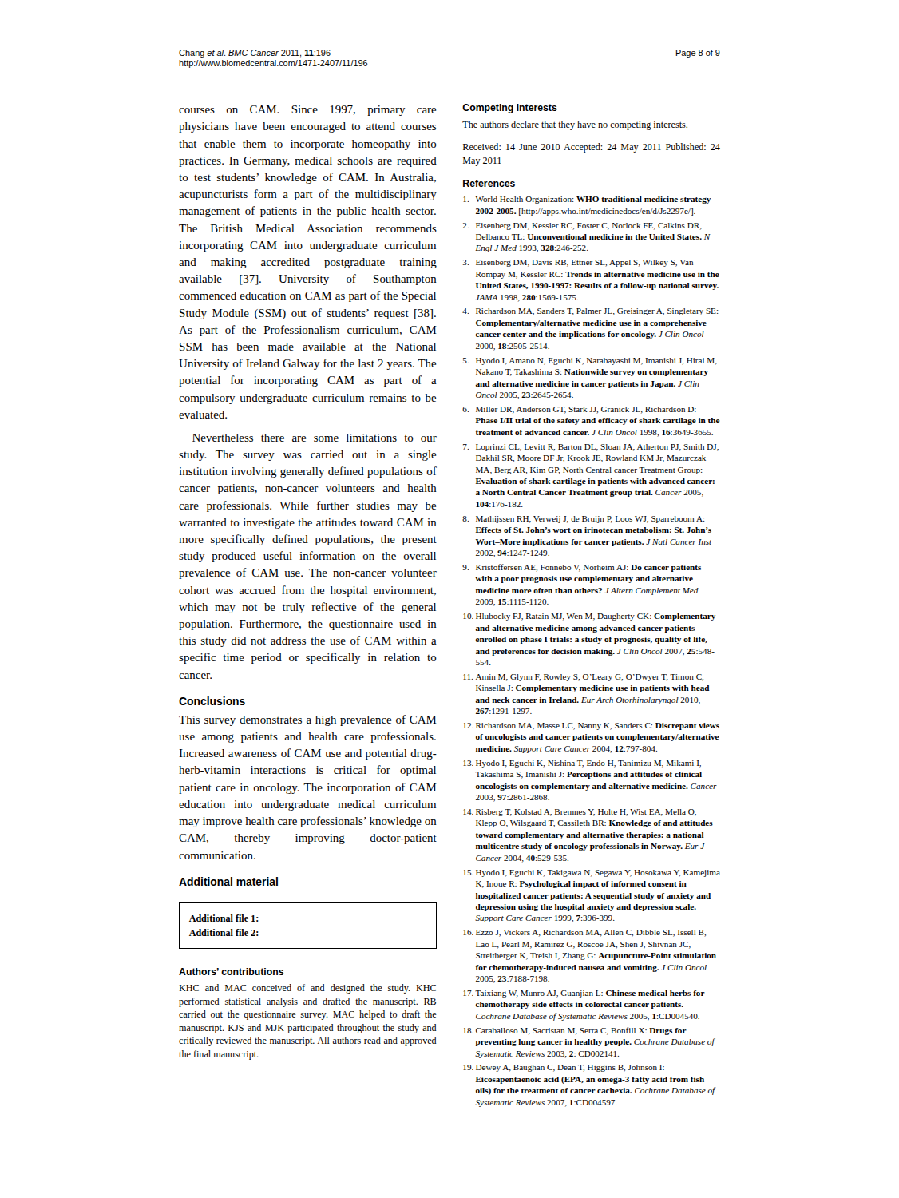Chang et al. BMC Cancer 2011, 11:196
http://www.biomedcentral.com/1471-2407/11/196
Page 8 of 9
courses on CAM. Since 1997, primary care physicians have been encouraged to attend courses that enable them to incorporate homeopathy into practices. In Germany, medical schools are required to test students’ knowledge of CAM. In Australia, acupuncturists form a part of the multidisciplinary management of patients in the public health sector. The British Medical Association recommends incorporating CAM into undergraduate curriculum and making accredited postgraduate training available [37]. University of Southampton commenced education on CAM as part of the Special Study Module (SSM) out of students’ request [38]. As part of the Professionalism curriculum, CAM SSM has been made available at the National University of Ireland Galway for the last 2 years. The potential for incorporating CAM as part of a compulsory undergraduate curriculum remains to be evaluated.
Nevertheless there are some limitations to our study. The survey was carried out in a single institution involving generally defined populations of cancer patients, non-cancer volunteers and health care professionals. While further studies may be warranted to investigate the attitudes toward CAM in more specifically defined populations, the present study produced useful information on the overall prevalence of CAM use. The non-cancer volunteer cohort was accrued from the hospital environment, which may not be truly reflective of the general population. Furthermore, the questionnaire used in this study did not address the use of CAM within a specific time period or specifically in relation to cancer.
Conclusions
This survey demonstrates a high prevalence of CAM use among patients and health care professionals. Increased awareness of CAM use and potential drug-herb-vitamin interactions is critical for optimal patient care in oncology. The incorporation of CAM education into undergraduate medical curriculum may improve health care professionals’ knowledge on CAM, thereby improving doctor-patient communication.
Additional material
Additional file 1:
Additional file 2:
Authors’ contributions
KHC and MAC conceived of and designed the study. KHC performed statistical analysis and drafted the manuscript. RB carried out the questionnaire survey. MAC helped to draft the manuscript. KJS and MJK participated throughout the study and critically reviewed the manuscript. All authors read and approved the final manuscript.
Competing interests
The authors declare that they have no competing interests.
Received: 14 June 2010 Accepted: 24 May 2011 Published: 24 May 2011
References
1. World Health Organization: WHO traditional medicine strategy 2002-2005. [http://apps.who.int/medicinedocs/en/d/Js2297e/].
2. Eisenberg DM, Kessler RC, Foster C, Norlock FE, Calkins DR, Delbanco TL: Unconventional medicine in the United States. N Engl J Med 1993, 328:246-252.
3. Eisenberg DM, Davis RB, Ettner SL, Appel S, Wilkey S, Van Rompay M, Kessler RC: Trends in alternative medicine use in the United States, 1990-1997: Results of a follow-up national survey. JAMA 1998, 280:1569-1575.
4. Richardson MA, Sanders T, Palmer JL, Greisinger A, Singletary SE: Complementary/alternative medicine use in a comprehensive cancer center and the implications for oncology. J Clin Oncol 2000, 18:2505-2514.
5. Hyodo I, Amano N, Eguchi K, Narabayashi M, Imanishi J, Hirai M, Nakano T, Takashima S: Nationwide survey on complementary and alternative medicine in cancer patients in Japan. J Clin Oncol 2005, 23:2645-2654.
6. Miller DR, Anderson GT, Stark JJ, Granick JL, Richardson D: Phase I/II trial of the safety and efficacy of shark cartilage in the treatment of advanced cancer. J Clin Oncol 1998, 16:3649-3655.
7. Loprinzi CL, Levitt R, Barton DL, Sloan JA, Atherton PJ, Smith DJ, Dakhil SR, Moore DF Jr, Krook JE, Rowland KM Jr, Mazurczak MA, Berg AR, Kim GP, North Central cancer Treatment Group: Evaluation of shark cartilage in patients with advanced cancer: a North Central Cancer Treatment group trial. Cancer 2005, 104:176-182.
8. Mathijssen RH, Verweij J, de Bruijn P, Loos WJ, Sparreboom A: Effects of St. John’s wort on irinotecan metabolism: St. John’s Wort–More implications for cancer patients. J Natl Cancer Inst 2002, 94:1247-1249.
9. Kristoffersen AE, Fonnebo V, Norheim AJ: Do cancer patients with a poor prognosis use complementary and alternative medicine more often than others? J Altern Complement Med 2009, 15:1115-1120.
10. Hlubocky FJ, Ratain MJ, Wen M, Daugherty CK: Complementary and alternative medicine among advanced cancer patients enrolled on phase I trials: a study of prognosis, quality of life, and preferences for decision making. J Clin Oncol 2007, 25:548-554.
11. Amin M, Glynn F, Rowley S, O’Leary G, O’Dwyer T, Timon C, Kinsella J: Complementary medicine use in patients with head and neck cancer in Ireland. Eur Arch Otorhinolaryngol 2010, 267:1291-1297.
12. Richardson MA, Masse LC, Nanny K, Sanders C: Discrepant views of oncologists and cancer patients on complementary/alternative medicine. Support Care Cancer 2004, 12:797-804.
13. Hyodo I, Eguchi K, Nishina T, Endo H, Tanimizu M, Mikami I, Takashima S, Imanishi J: Perceptions and attitudes of clinical oncologists on complementary and alternative medicine. Cancer 2003, 97:2861-2868.
14. Risberg T, Kolstad A, Bremnes Y, Holte H, Wist EA, Mella O, Klepp O, Wilsgaard T, Cassileth BR: Knowledge of and attitudes toward complementary and alternative therapies: a national multicentre study of oncology professionals in Norway. Eur J Cancer 2004, 40:529-535.
15. Hyodo I, Eguchi K, Takigawa N, Segawa Y, Hosokawa Y, Kamejima K, Inoue R: Psychological impact of informed consent in hospitalized cancer patients: A sequential study of anxiety and depression using the hospital anxiety and depression scale. Support Care Cancer 1999, 7:396-399.
16. Ezzo J, Vickers A, Richardson MA, Allen C, Dibble SL, Issell B, Lao L, Pearl M, Ramirez G, Roscoe JA, Shen J, Shivnan JC, Streitberger K, Treish I, Zhang G: Acupuncture-Point stimulation for chemotherapy-induced nausea and vomiting. J Clin Oncol 2005, 23:7188-7198.
17. Taixiang W, Munro AJ, Guanjian L: Chinese medical herbs for chemotherapy side effects in colorectal cancer patients. Cochrane Database of Systematic Reviews 2005, 1:CD004540.
18. Caraballoso M, Sacristan M, Serra C, Bonfill X: Drugs for preventing lung cancer in healthy people. Cochrane Database of Systematic Reviews 2003, 2: CD002141.
19. Dewey A, Baughan C, Dean T, Higgins B, Johnson I: Eicosapentaenoic acid (EPA, an omega-3 fatty acid from fish oils) for the treatment of cancer cachexia. Cochrane Database of Systematic Reviews 2007, 1:CD004597.